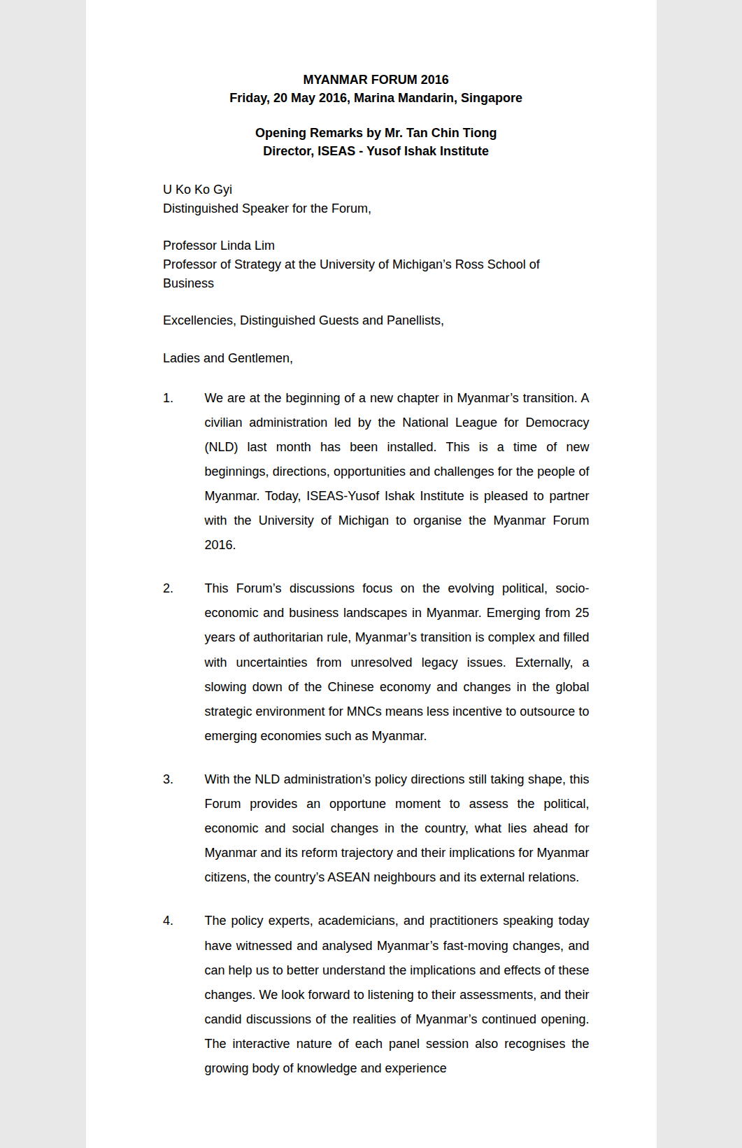MYANMAR FORUM 2016 Friday, 20 May 2016, Marina Mandarin, Singapore Opening Remarks by Mr. Tan Chin Tiong Director, ISEAS - Yusof Ishak Institute
U Ko Ko Gyi Distinguished Speaker for the Forum,
Professor Linda Lim Professor of Strategy at the University of Michigan’s Ross School of Business
Excellencies, Distinguished Guests and Panellists,
Ladies and Gentlemen,
We are at the beginning of a new chapter in Myanmar’s transition. A civilian administration led by the National League for Democracy (NLD) last month has been installed. This is a time of new beginnings, directions, opportunities and challenges for the people of Myanmar. Today, ISEAS-Yusof Ishak Institute is pleased to partner with the University of Michigan to organise the Myanmar Forum 2016.
This Forum’s discussions focus on the evolving political, socio-economic and business landscapes in Myanmar. Emerging from 25 years of authoritarian rule, Myanmar’s transition is complex and filled with uncertainties from unresolved legacy issues. Externally, a slowing down of the Chinese economy and changes in the global strategic environment for MNCs means less incentive to outsource to emerging economies such as Myanmar.
With the NLD administration’s policy directions still taking shape, this Forum provides an opportune moment to assess the political, economic and social changes in the country, what lies ahead for Myanmar and its reform trajectory and their implications for Myanmar citizens, the country’s ASEAN neighbours and its external relations.
The policy experts, academicians, and practitioners speaking today have witnessed and analysed Myanmar’s fast-moving changes, and can help us to better understand the implications and effects of these changes. We look forward to listening to their assessments, and their candid discussions of the realities of Myanmar’s continued opening. The interactive nature of each panel session also recognises the growing body of knowledge and experience